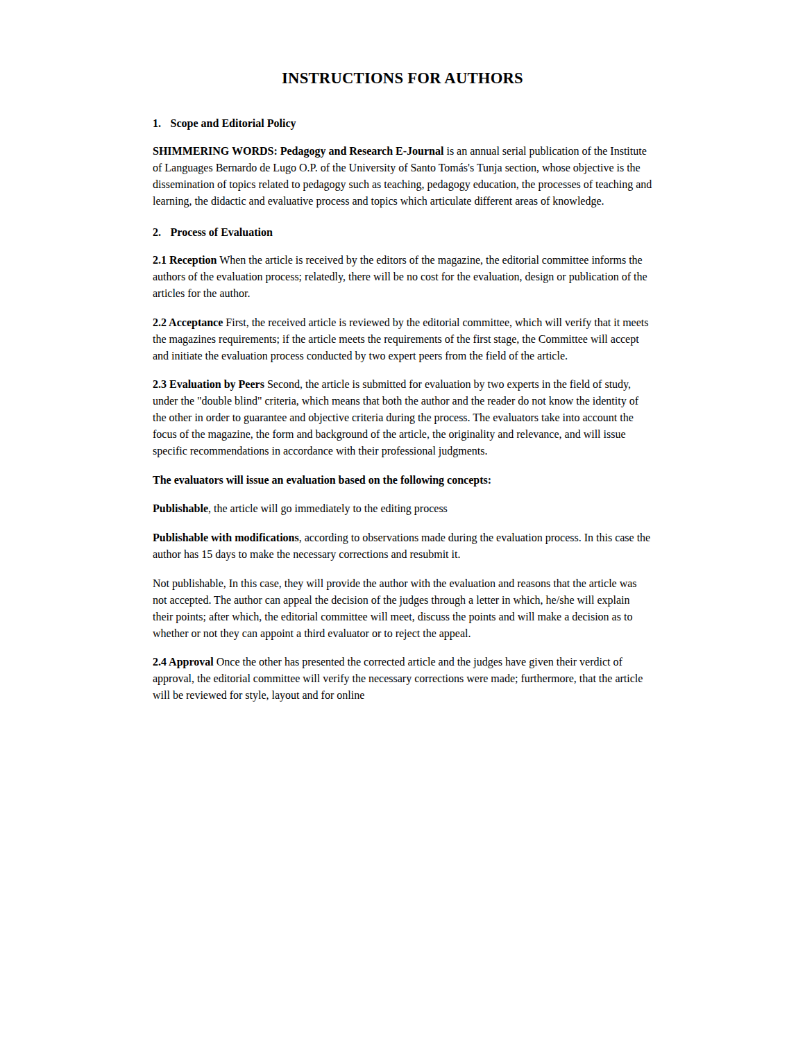INSTRUCTIONS FOR AUTHORS
1. Scope and Editorial Policy
SHIMMERING WORDS: Pedagogy and Research E-Journal is an annual serial publication of the Institute of Languages Bernardo de Lugo O.P. of the University of Santo Tomás's Tunja section, whose objective is the dissemination of topics related to pedagogy such as teaching, pedagogy education, the processes of teaching and learning, the didactic and evaluative process and topics which articulate different areas of knowledge.
2. Process of Evaluation
2.1 Reception When the article is received by the editors of the magazine, the editorial committee informs the authors of the evaluation process; relatedly, there will be no cost for the evaluation, design or publication of the articles for the author.
2.2 Acceptance First, the received article is reviewed by the editorial committee, which will verify that it meets the magazines requirements; if the article meets the requirements of the first stage, the Committee will accept and initiate the evaluation process conducted by two expert peers from the field of the article.
2.3 Evaluation by Peers Second, the article is submitted for evaluation by two experts in the field of study, under the "double blind" criteria, which means that both the author and the reader do not know the identity of the other in order to guarantee and objective criteria during the process. The evaluators take into account the focus of the magazine, the form and background of the article, the originality and relevance, and will issue specific recommendations in accordance with their professional judgments.
The evaluators will issue an evaluation based on the following concepts:
Publishable, the article will go immediately to the editing process
Publishable with modifications, according to observations made during the evaluation process. In this case the author has 15 days to make the necessary corrections and resubmit it.
Not publishable, In this case, they will provide the author with the evaluation and reasons that the article was not accepted. The author can appeal the decision of the judges through a letter in which, he/she will explain their points; after which, the editorial committee will meet, discuss the points and will make a decision as to whether or not they can appoint a third evaluator or to reject the appeal.
2.4 Approval Once the other has presented the corrected article and the judges have given their verdict of approval, the editorial committee will verify the necessary corrections were made; furthermore, that the article will be reviewed for style, layout and for online